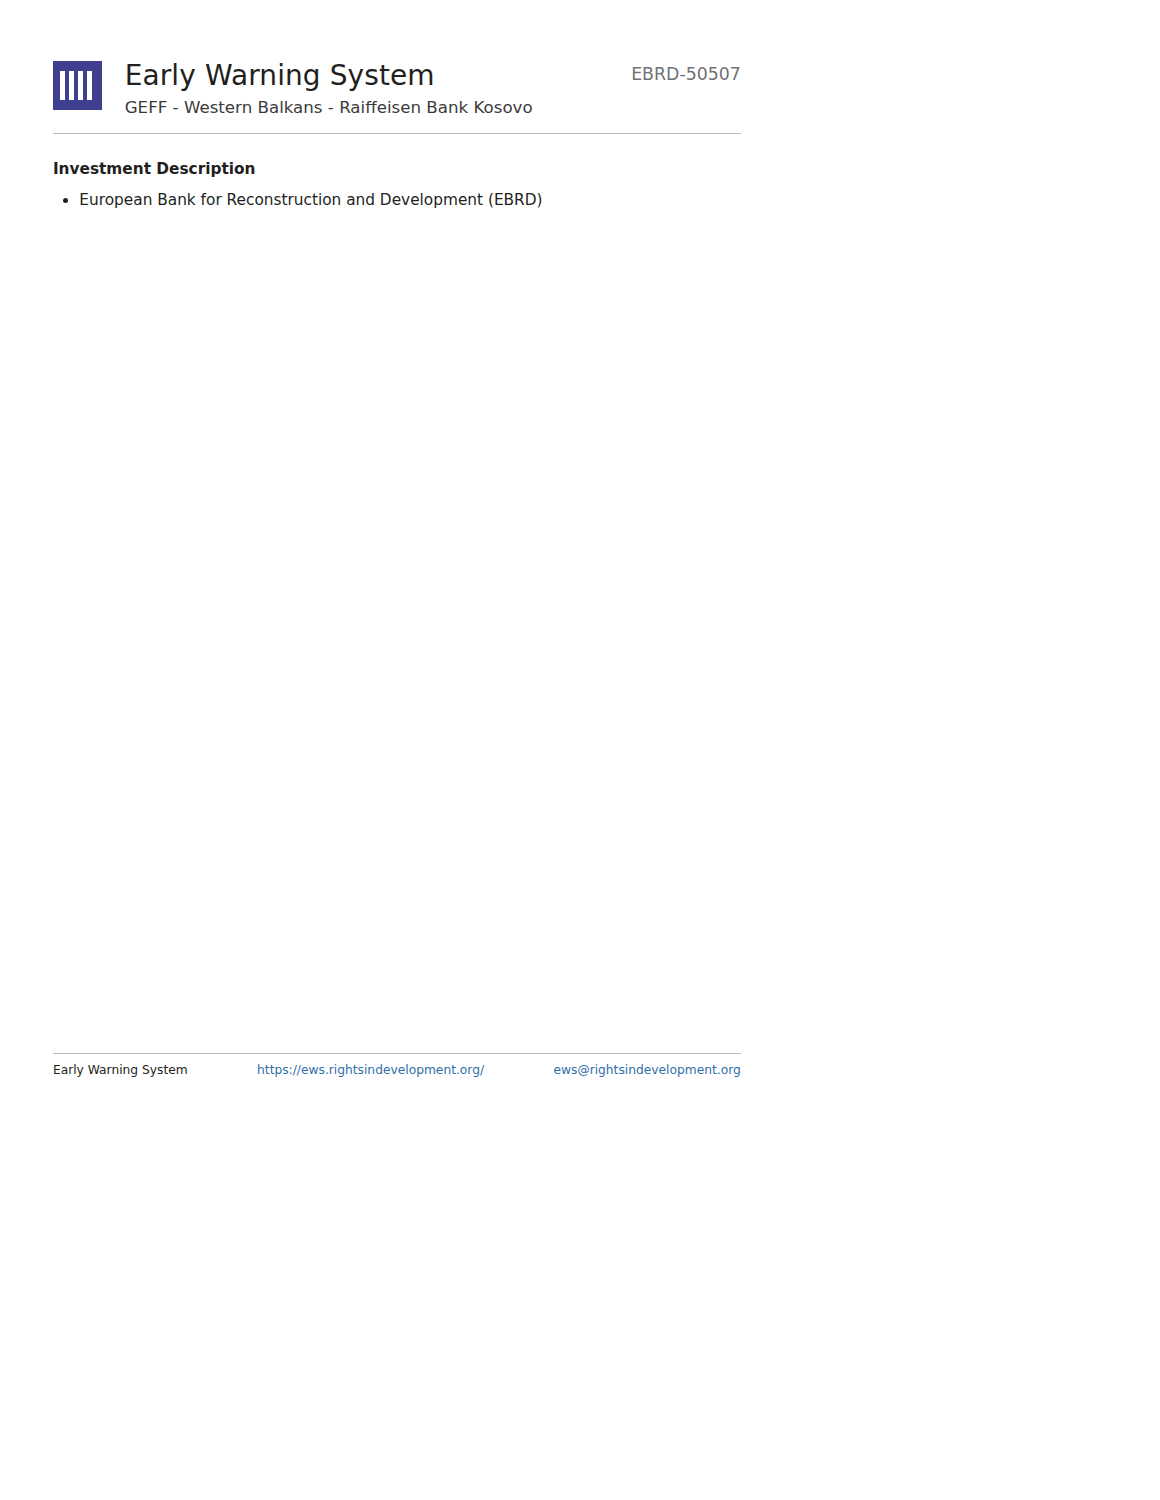Early Warning System
GEFF - Western Balkans - Raiffeisen Bank Kosovo
EBRD-50507
Investment Description
European Bank for Reconstruction and Development (EBRD)
Early Warning System
https://ews.rightsindevelopment.org/
ews@rightsindevelopment.org